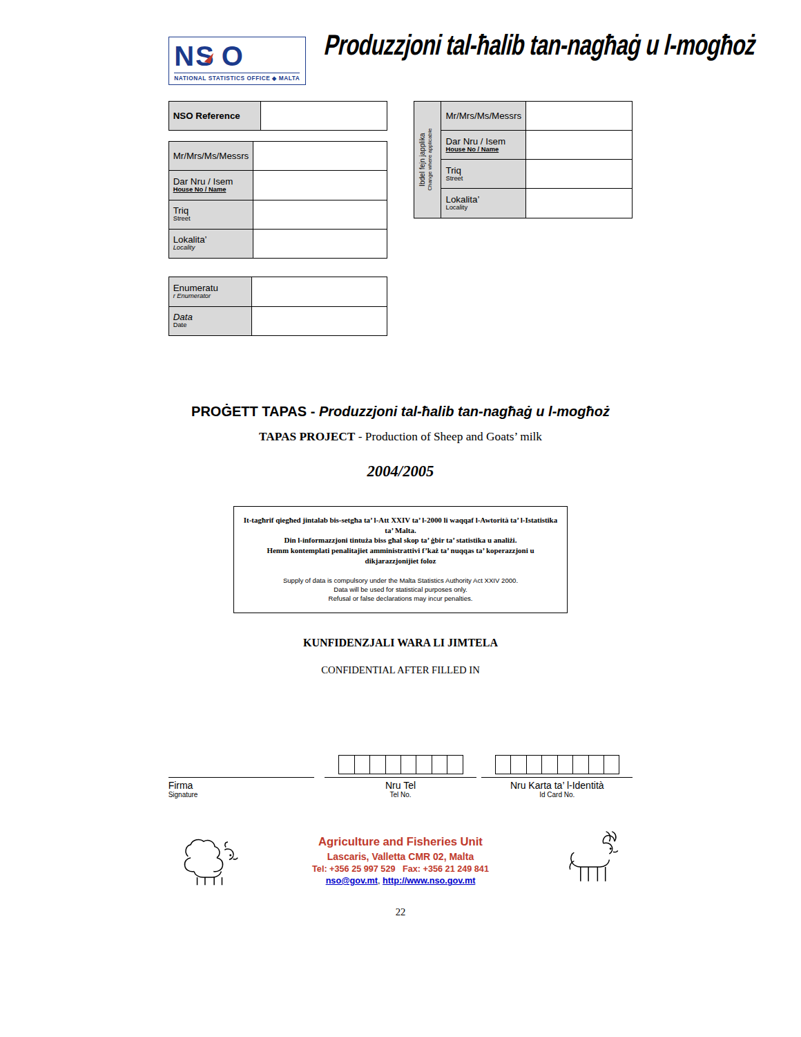NS O
NATIONAL STATISTICS OFFICE ◆ MALTA
Produzzjoni tal-ħalib tan-nagħaġ u l-mogħoż
| NSO Reference | |
| Mr/Mrs/Ms/Messrs | |
| Dar Nru / Isem House No / Name | |
| Triq Street | |
| Lokalita’ Locality | |
| Enumeratu r Enumerator | |
| Data Date | |
| Ibdel fejn japplika Change where applicable | Mr/Mrs/Ms/Messrs | |
| Dar Nru / Isem House No / Name | |
| Triq Street | |
| Lokalita’ Locality | |
PROĠETT TAPAS - Produzzjoni tal-ħalib tan-nagħaġ u l-mogħoż
TAPAS PROJECT - Production of Sheep and Goats’ milk
2004/2005
It-tagħrif qiegħed jintalab bis-setgħa ta’ l-Att XXIV ta’ l-2000 li waqqaf l-Awtorità ta’ l-Istatistika ta’ Malta.
Din l-informazzjoni tintuża biss għal skop ta’ ġbir ta’ statistika u analiżi.
Hemm kontemplati penalitajiet amministrattivi f’każ ta’ nuqqas ta’ koperazzjoni u dikjarazzjonijiet foloz
Supply of data is compulsory under the Malta Statistics Authority Act XXIV 2000.
Data will be used for statistical purposes only.
Refusal or false declarations may incur penalties.
KUNFIDENZJALI WARA LI JIMTELA
CONFIDENTIAL AFTER FILLED IN
Firma
Signature
Nru Tel
Tel No.
Nru Karta ta’ l-Identità
Id Card No.
Agriculture and Fisheries Unit
Lascaris, Valletta CMR 02, Malta
Tel: +356 25 997 529 Fax: +356 21 249 841
nso@gov.mt, http://www.nso.gov.mt
22